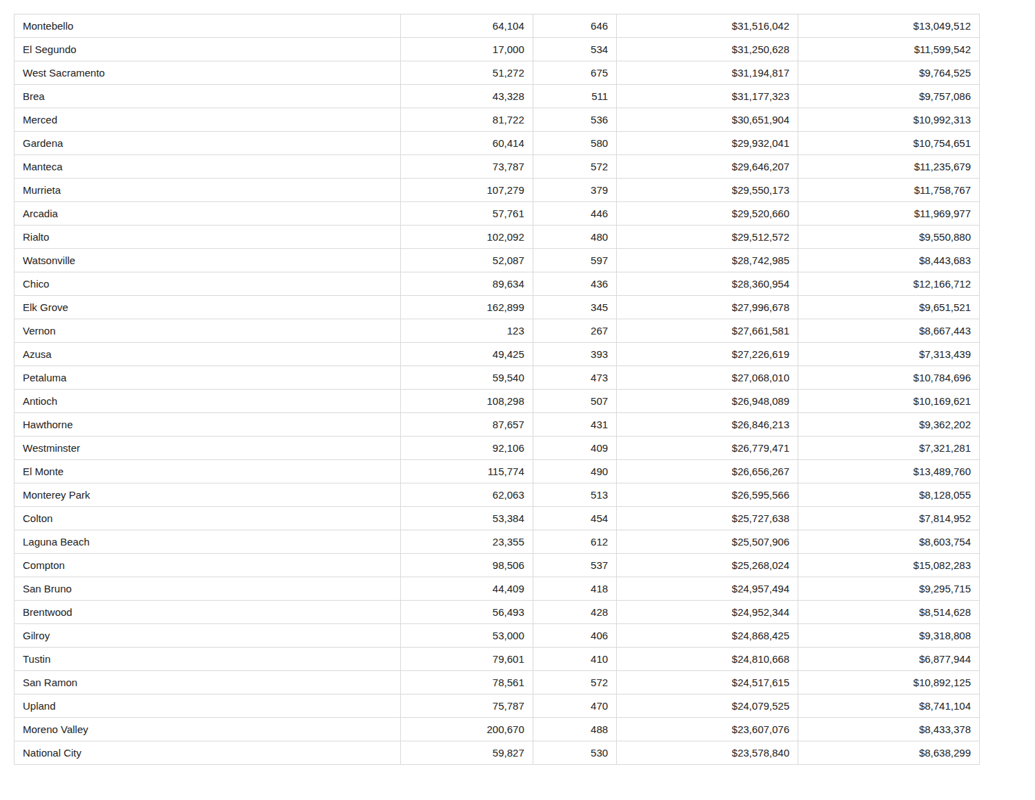| Montebello | 64,104 | 646 | $31,516,042 | $13,049,512 |
| El Segundo | 17,000 | 534 | $31,250,628 | $11,599,542 |
| West Sacramento | 51,272 | 675 | $31,194,817 | $9,764,525 |
| Brea | 43,328 | 511 | $31,177,323 | $9,757,086 |
| Merced | 81,722 | 536 | $30,651,904 | $10,992,313 |
| Gardena | 60,414 | 580 | $29,932,041 | $10,754,651 |
| Manteca | 73,787 | 572 | $29,646,207 | $11,235,679 |
| Murrieta | 107,279 | 379 | $29,550,173 | $11,758,767 |
| Arcadia | 57,761 | 446 | $29,520,660 | $11,969,977 |
| Rialto | 102,092 | 480 | $29,512,572 | $9,550,880 |
| Watsonville | 52,087 | 597 | $28,742,985 | $8,443,683 |
| Chico | 89,634 | 436 | $28,360,954 | $12,166,712 |
| Elk Grove | 162,899 | 345 | $27,996,678 | $9,651,521 |
| Vernon | 123 | 267 | $27,661,581 | $8,667,443 |
| Azusa | 49,425 | 393 | $27,226,619 | $7,313,439 |
| Petaluma | 59,540 | 473 | $27,068,010 | $10,784,696 |
| Antioch | 108,298 | 507 | $26,948,089 | $10,169,621 |
| Hawthorne | 87,657 | 431 | $26,846,213 | $9,362,202 |
| Westminster | 92,106 | 409 | $26,779,471 | $7,321,281 |
| El Monte | 115,774 | 490 | $26,656,267 | $13,489,760 |
| Monterey Park | 62,063 | 513 | $26,595,566 | $8,128,055 |
| Colton | 53,384 | 454 | $25,727,638 | $7,814,952 |
| Laguna Beach | 23,355 | 612 | $25,507,906 | $8,603,754 |
| Compton | 98,506 | 537 | $25,268,024 | $15,082,283 |
| San Bruno | 44,409 | 418 | $24,957,494 | $9,295,715 |
| Brentwood | 56,493 | 428 | $24,952,344 | $8,514,628 |
| Gilroy | 53,000 | 406 | $24,868,425 | $9,318,808 |
| Tustin | 79,601 | 410 | $24,810,668 | $6,877,944 |
| San Ramon | 78,561 | 572 | $24,517,615 | $10,892,125 |
| Upland | 75,787 | 470 | $24,079,525 | $8,741,104 |
| Moreno Valley | 200,670 | 488 | $23,607,076 | $8,433,378 |
| National City | 59,827 | 530 | $23,578,840 | $8,638,299 |